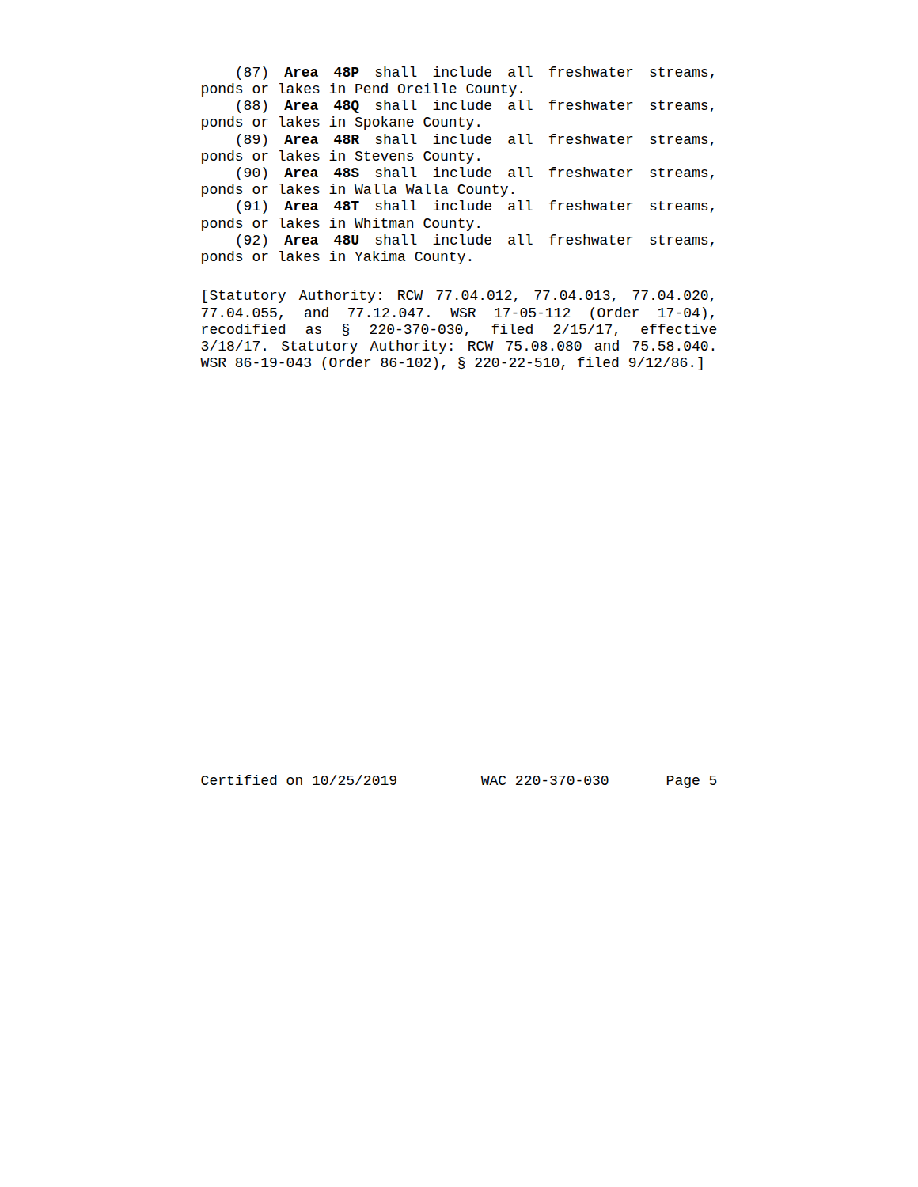(87) Area 48P shall include all freshwater streams, ponds or lakes in Pend Oreille County.
(88) Area 48Q shall include all freshwater streams, ponds or lakes in Spokane County.
(89) Area 48R shall include all freshwater streams, ponds or lakes in Stevens County.
(90) Area 48S shall include all freshwater streams, ponds or lakes in Walla Walla County.
(91) Area 48T shall include all freshwater streams, ponds or lakes in Whitman County.
(92) Area 48U shall include all freshwater streams, ponds or lakes in Yakima County.
[Statutory Authority: RCW 77.04.012, 77.04.013, 77.04.020, 77.04.055, and 77.12.047. WSR 17-05-112 (Order 17-04), recodified as § 220-370-030, filed 2/15/17, effective 3/18/17. Statutory Authority: RCW 75.08.080 and 75.58.040. WSR 86-19-043 (Order 86-102), § 220-22-510, filed 9/12/86.]
Certified on 10/25/2019 WAC 220-370-030 Page 5